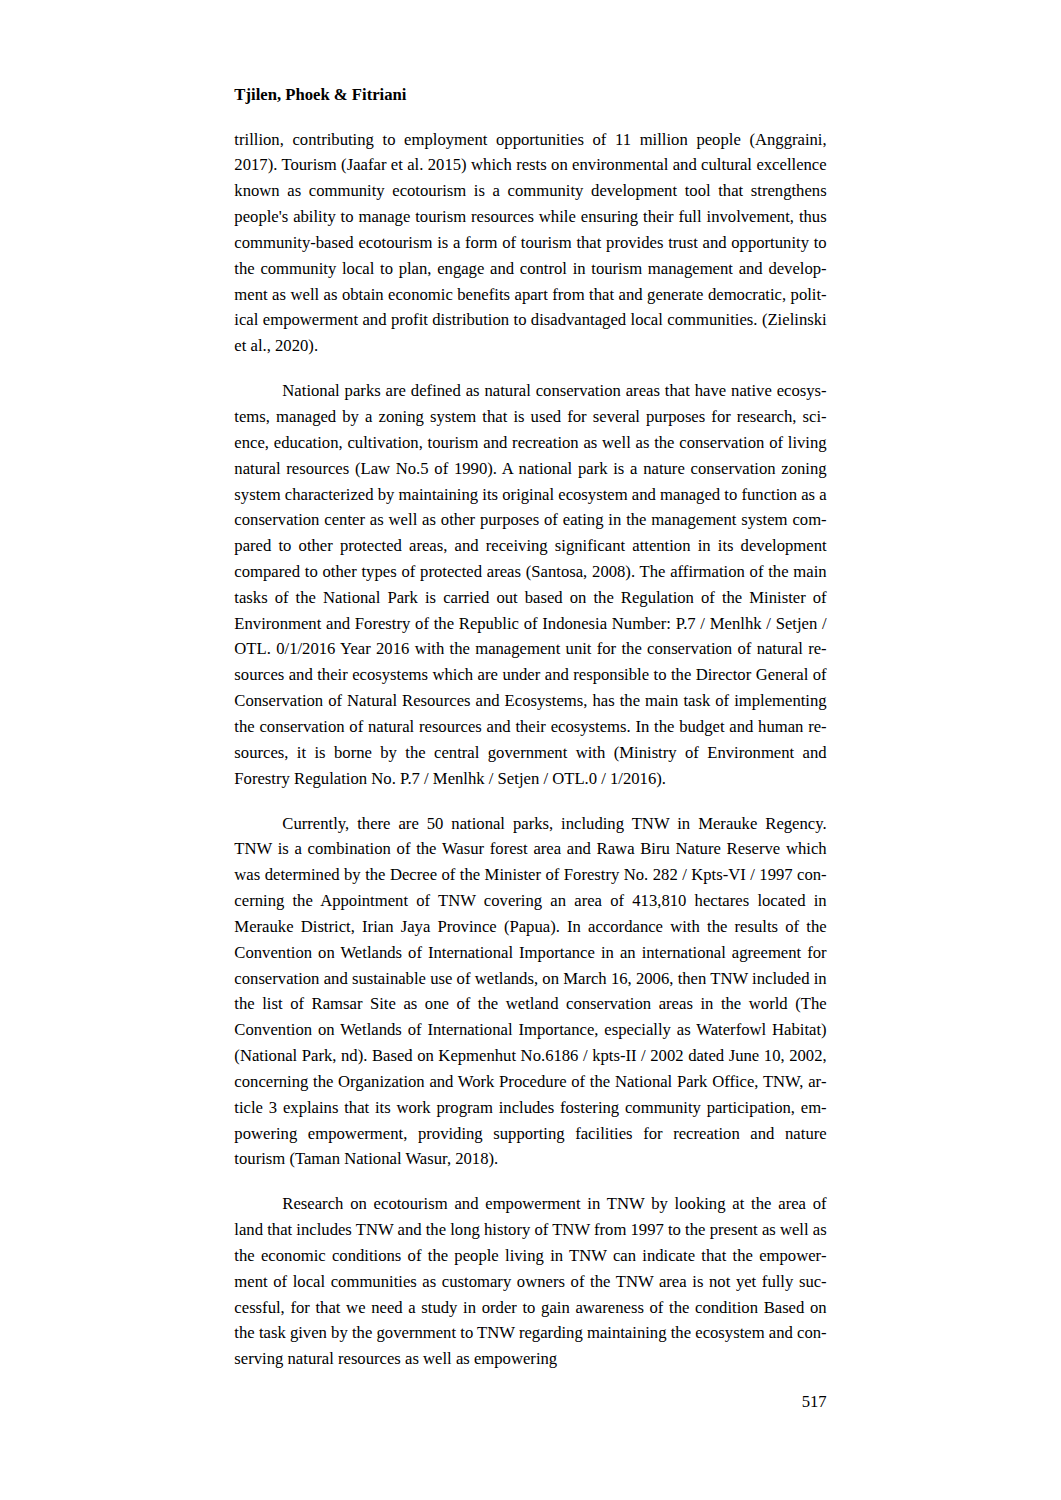Tjilen, Phoek & Fitriani
trillion, contributing to employment opportunities of 11 million people (Anggraini, 2017). Tourism (Jaafar et al. 2015) which rests on environmental and cultural excellence known as community ecotourism is a community development tool that strengthens people's ability to manage tourism resources while ensuring their full involvement, thus community-based ecotourism is a form of tourism that provides trust and opportunity to the community local to plan, engage and control in tourism management and development as well as obtain economic benefits apart from that and generate democratic, political empowerment and profit distribution to disadvantaged local communities. (Zielinski et al., 2020).
National parks are defined as natural conservation areas that have native ecosystems, managed by a zoning system that is used for several purposes for research, science, education, cultivation, tourism and recreation as well as the conservation of living natural resources (Law No.5 of 1990). A national park is a nature conservation zoning system characterized by maintaining its original ecosystem and managed to function as a conservation center as well as other purposes of eating in the management system compared to other protected areas, and receiving significant attention in its development compared to other types of protected areas (Santosa, 2008). The affirmation of the main tasks of the National Park is carried out based on the Regulation of the Minister of Environment and Forestry of the Republic of Indonesia Number: P.7 / Menlhk / Setjen / OTL. 0/1/2016 Year 2016 with the management unit for the conservation of natural resources and their ecosystems which are under and responsible to the Director General of Conservation of Natural Resources and Ecosystems, has the main task of implementing the conservation of natural resources and their ecosystems. In the budget and human resources, it is borne by the central government with (Ministry of Environment and Forestry Regulation No. P.7 / Menlhk / Setjen / OTL.0 / 1/2016).
Currently, there are 50 national parks, including TNW in Merauke Regency. TNW is a combination of the Wasur forest area and Rawa Biru Nature Reserve which was determined by the Decree of the Minister of Forestry No. 282 / Kpts-VI / 1997 concerning the Appointment of TNW covering an area of 413,810 hectares located in Merauke District, Irian Jaya Province (Papua). In accordance with the results of the Convention on Wetlands of International Importance in an international agreement for conservation and sustainable use of wetlands, on March 16, 2006, then TNW included in the list of Ramsar Site as one of the wetland conservation areas in the world (The Convention on Wetlands of International Importance, especially as Waterfowl Habitat) (National Park, nd). Based on Kepmenhut No.6186 / kpts-II / 2002 dated June 10, 2002, concerning the Organization and Work Procedure of the National Park Office, TNW, article 3 explains that its work program includes fostering community participation, empowering empowerment, providing supporting facilities for recreation and nature tourism (Taman National Wasur, 2018).
Research on ecotourism and empowerment in TNW by looking at the area of land that includes TNW and the long history of TNW from 1997 to the present as well as the economic conditions of the people living in TNW can indicate that the empowerment of local communities as customary owners of the TNW area is not yet fully successful, for that we need a study in order to gain awareness of the condition Based on the task given by the government to TNW regarding maintaining the ecosystem and conserving natural resources as well as empowering
517